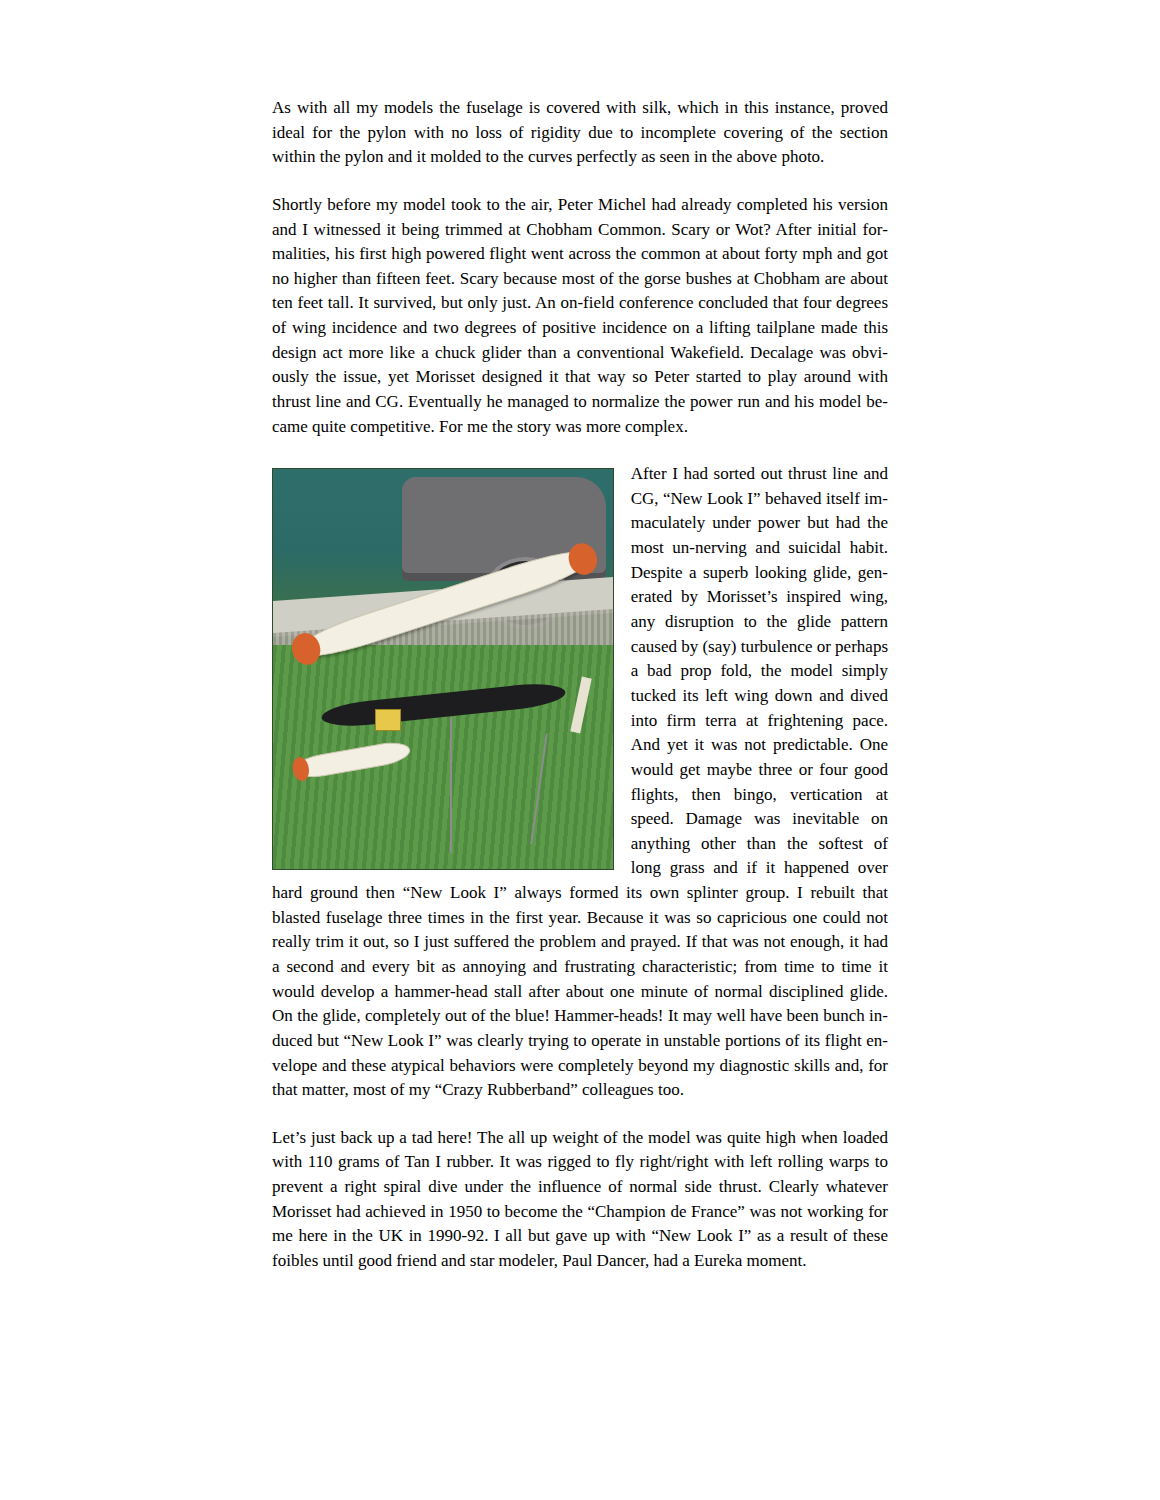As with all my models the fuselage is covered with silk, which in this instance, proved ideal for the pylon with no loss of rigidity due to incomplete covering of the section within the pylon and it molded to the curves perfectly as seen in the above photo.
Shortly before my model took to the air, Peter Michel had already completed his version and I witnessed it being trimmed at Chobham Common. Scary or Wot? After initial formalities, his first high powered flight went across the common at about forty mph and got no higher than fifteen feet. Scary because most of the gorse bushes at Chobham are about ten feet tall. It survived, but only just. An on-field conference concluded that four degrees of wing incidence and two degrees of positive incidence on a lifting tailplane made this design act more like a chuck glider than a conventional Wakefield. Decalage was obviously the issue, yet Morisset designed it that way so Peter started to play around with thrust line and CG. Eventually he managed to normalize the power run and his model became quite competitive. For me the story was more complex.
After I had sorted out thrust line and CG, “New Look I” behaved itself immaculately under power but had the most un-nerving and suicidal habit. Despite a superb looking glide, generated by Morisset’s inspired wing, any disruption to the glide pattern caused by (say) turbulence or perhaps a bad prop fold, the model simply tucked its left wing down and dived into firm terra at frightening pace. And yet it was not predictable. One would get maybe three or four good flights, then bingo, vertication at speed. Damage was inevitable on anything other than the softest of long grass and if it happened over hard ground then “New Look I” always formed its own splinter group. I rebuilt that blasted fuselage three times in the first year. Because it was so capricious one could not really trim it out, so I just suffered the problem and prayed. If that was not enough, it had a second and every bit as annoying and frustrating characteristic; from time to time it would develop a hammer-head stall after about one minute of normal disciplined glide. On the glide, completely out of the blue! Hammer-heads! It may well have been bunch induced but “New Look I” was clearly trying to operate in unstable portions of its flight envelope and these atypical behaviors were completely beyond my diagnostic skills and, for that matter, most of my “Crazy Rubberband” colleagues too.
Let’s just back up a tad here! The all up weight of the model was quite high when loaded with 110 grams of Tan I rubber. It was rigged to fly right/right with left rolling warps to prevent a right spiral dive under the influence of normal side thrust. Clearly whatever Morisset had achieved in 1950 to become the “Champion de France” was not working for me here in the UK in 1990-92. I all but gave up with “New Look I” as a result of these foibles until good friend and star modeler, Paul Dancer, had a Eureka moment.